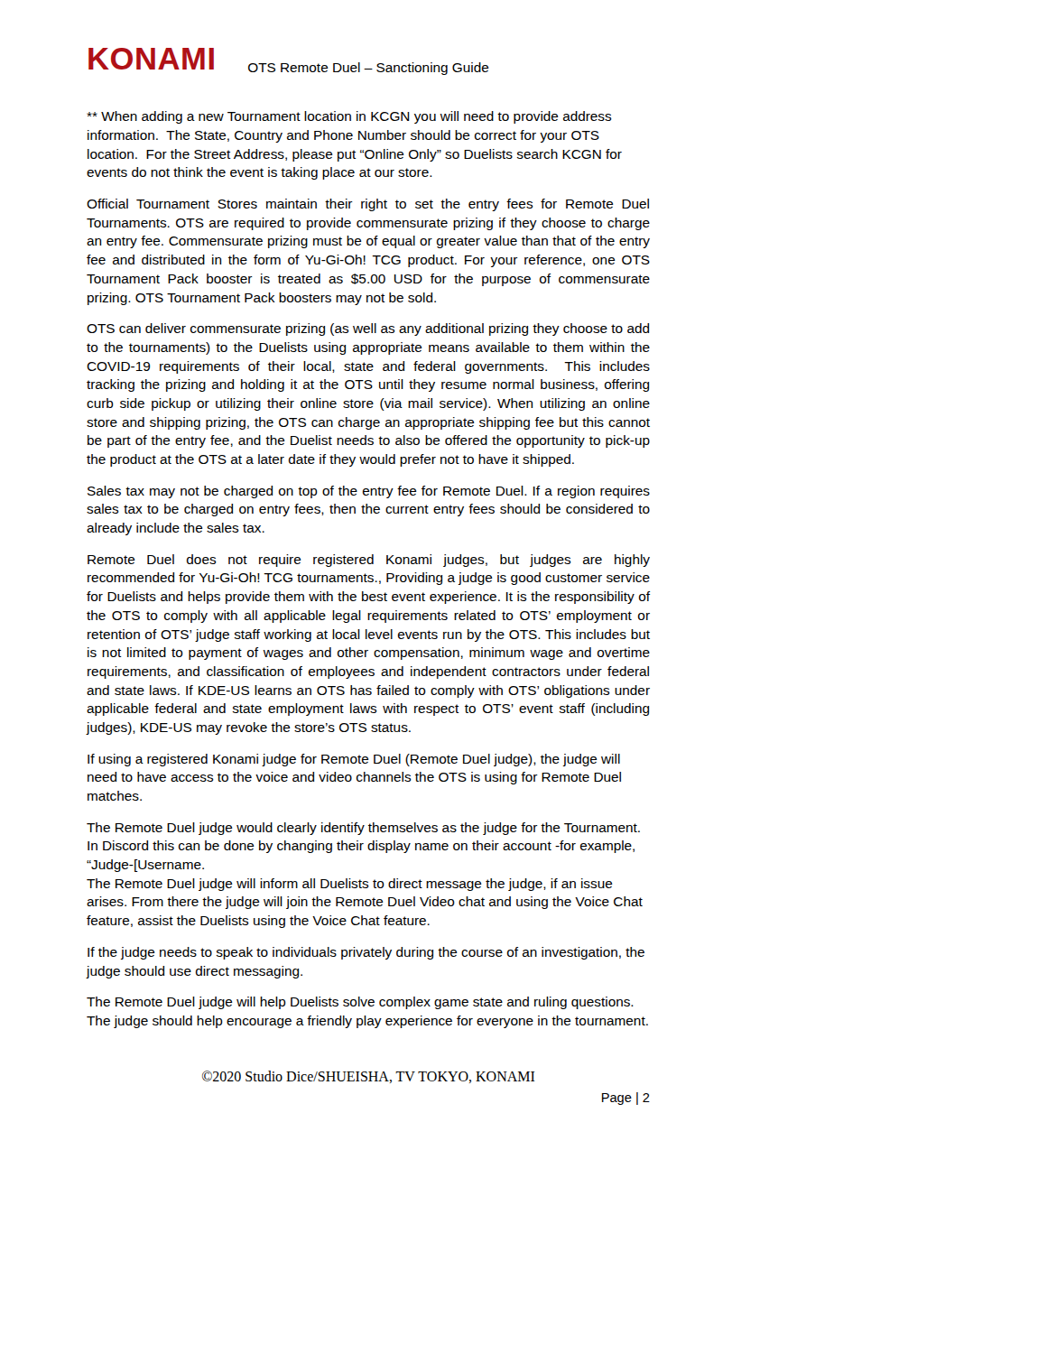KONAMI
OTS Remote Duel – Sanctioning Guide
** When adding a new Tournament location in KCGN you will need to provide address information. The State, Country and Phone Number should be correct for your OTS location. For the Street Address, please put “Online Only” so Duelists search KCGN for events do not think the event is taking place at our store.
Official Tournament Stores maintain their right to set the entry fees for Remote Duel Tournaments. OTS are required to provide commensurate prizing if they choose to charge an entry fee. Commensurate prizing must be of equal or greater value than that of the entry fee and distributed in the form of Yu-Gi-Oh! TCG product. For your reference, one OTS Tournament Pack booster is treated as $5.00 USD for the purpose of commensurate prizing. OTS Tournament Pack boosters may not be sold.
OTS can deliver commensurate prizing (as well as any additional prizing they choose to add to the tournaments) to the Duelists using appropriate means available to them within the COVID-19 requirements of their local, state and federal governments. This includes tracking the prizing and holding it at the OTS until they resume normal business, offering curb side pickup or utilizing their online store (via mail service). When utilizing an online store and shipping prizing, the OTS can charge an appropriate shipping fee but this cannot be part of the entry fee, and the Duelist needs to also be offered the opportunity to pick-up the product at the OTS at a later date if they would prefer not to have it shipped.
Sales tax may not be charged on top of the entry fee for Remote Duel. If a region requires sales tax to be charged on entry fees, then the current entry fees should be considered to already include the sales tax.
Remote Duel does not require registered Konami judges, but judges are highly recommended for Yu-Gi-Oh! TCG tournaments., Providing a judge is good customer service for Duelists and helps provide them with the best event experience. It is the responsibility of the OTS to comply with all applicable legal requirements related to OTS’ employment or retention of OTS’ judge staff working at local level events run by the OTS. This includes but is not limited to payment of wages and other compensation, minimum wage and overtime requirements, and classification of employees and independent contractors under federal and state laws. If KDE-US learns an OTS has failed to comply with OTS’ obligations under applicable federal and state employment laws with respect to OTS’ event staff (including judges), KDE-US may revoke the store’s OTS status.
If using a registered Konami judge for Remote Duel (Remote Duel judge), the judge will need to have access to the voice and video channels the OTS is using for Remote Duel matches.
The Remote Duel judge would clearly identify themselves as the judge for the Tournament. In Discord this can be done by changing their display name on their account -for example, “Judge-[Username.
The Remote Duel judge will inform all Duelists to direct message the judge, if an issue arises. From there the judge will join the Remote Duel Video chat and using the Voice Chat feature, assist the Duelists using the Voice Chat feature.
If the judge needs to speak to individuals privately during the course of an investigation, the judge should use direct messaging.
The Remote Duel judge will help Duelists solve complex game state and ruling questions. The judge should help encourage a friendly play experience for everyone in the tournament.
©2020 Studio Dice/SHUEISHA, TV TOKYO, KONAMI
Page | 2